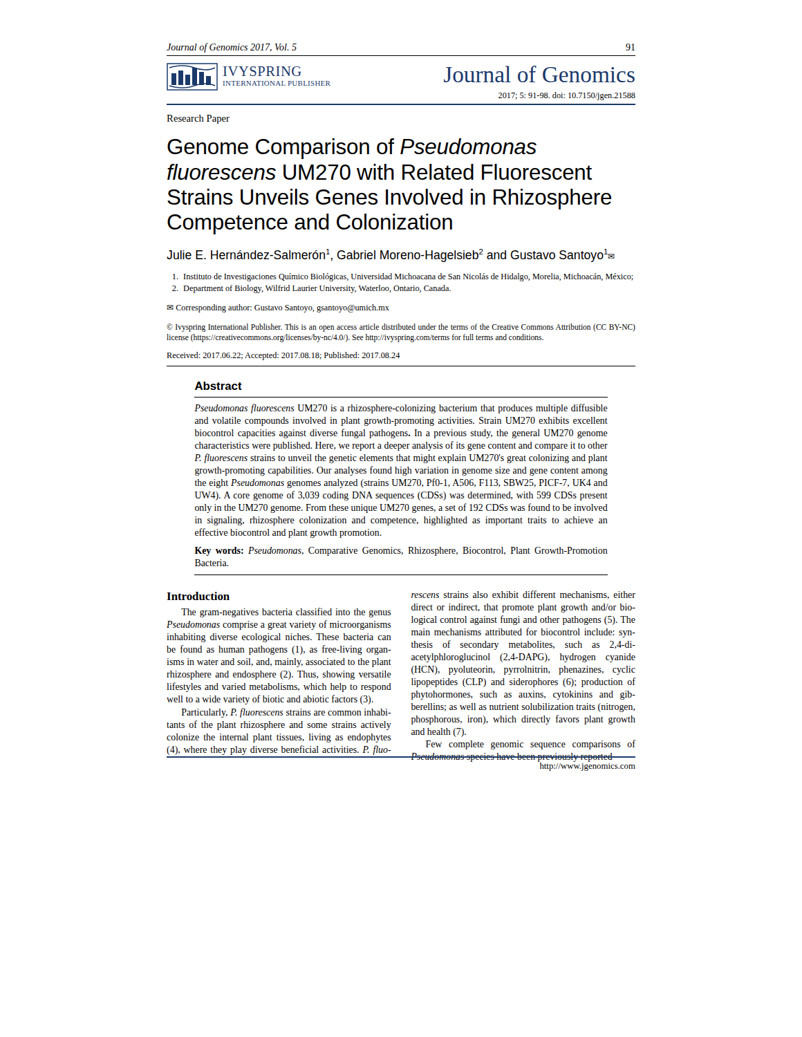Journal of Genomics 2017, Vol. 5 91
IVYSPRING INTERNATIONAL PUBLISHER
Journal of Genomics
2017; 5: 91-98. doi: 10.7150/jgen.21588
Research Paper
Genome Comparison of Pseudomonas fluorescens UM270 with Related Fluorescent Strains Unveils Genes Involved in Rhizosphere Competence and Colonization
Julie E. Hernández-Salmerón1, Gabriel Moreno-Hagelsieb2 and Gustavo Santoyo1✉
Instituto de Investigaciones Químico Biológicas, Universidad Michoacana de San Nicolás de Hidalgo, Morelia, Michoacán, México;
Department of Biology, Wilfrid Laurier University, Waterloo, Ontario, Canada.
✉ Corresponding author: Gustavo Santoyo, gsantoyo@umich.mx
© Ivyspring International Publisher. This is an open access article distributed under the terms of the Creative Commons Attribution (CC BY-NC) license (https://creativecommons.org/licenses/by-nc/4.0/). See http://ivyspring.com/terms for full terms and conditions.
Received: 2017.06.22; Accepted: 2017.08.18; Published: 2017.08.24
Abstract
Pseudomonas fluorescens UM270 is a rhizosphere-colonizing bacterium that produces multiple diffusible and volatile compounds involved in plant growth-promoting activities. Strain UM270 exhibits excellent biocontrol capacities against diverse fungal pathogens. In a previous study, the general UM270 genome characteristics were published. Here, we report a deeper analysis of its gene content and compare it to other P. fluorescens strains to unveil the genetic elements that might explain UM270's great colonizing and plant growth-promoting capabilities. Our analyses found high variation in genome size and gene content among the eight Pseudomonas genomes analyzed (strains UM270, Pf0-1, A506, F113, SBW25, PICF-7, UK4 and UW4). A core genome of 3,039 coding DNA sequences (CDSs) was determined, with 599 CDSs present only in the UM270 genome. From these unique UM270 genes, a set of 192 CDSs was found to be involved in signaling, rhizosphere colonization and competence, highlighted as important traits to achieve an effective biocontrol and plant growth promotion.
Key words: Pseudomonas, Comparative Genomics, Rhizosphere, Biocontrol, Plant Growth-Promotion Bacteria.
Introduction
The gram-negatives bacteria classified into the genus Pseudomonas comprise a great variety of microorganisms inhabiting diverse ecological niches. These bacteria can be found as human pathogens (1), as free-living organisms in water and soil, and, mainly, associated to the plant rhizosphere and endosphere (2). Thus, showing versatile lifestyles and varied metabolisms, which help to respond well to a wide variety of biotic and abiotic factors (3).
Particularly, P. fluorescens strains are common inhabitants of the plant rhizosphere and some strains actively colonize the internal plant tissues, living as endophytes (4), where they play diverse beneficial activities. P. fluorescens strains also exhibit different mechanisms, either direct or indirect, that promote plant growth and/or biological control against fungi and other pathogens (5). The main mechanisms attributed for biocontrol include: synthesis of secondary metabolites, such as 2,4-diacetylphloroglucinol (2,4-DAPG), hydrogen cyanide (HCN), pyoluteorin, pyrrolnitrin, phenazines, cyclic lipopeptides (CLP) and siderophores (6); production of phytohormones, such as auxins, cytokinins and gibberellins; as well as nutrient solubilization traits (nitrogen, phosphorous, iron), which directly favors plant growth and health (7).
Few complete genomic sequence comparisons of Pseudomonas species have been previously reported
http://www.jgenomics.com